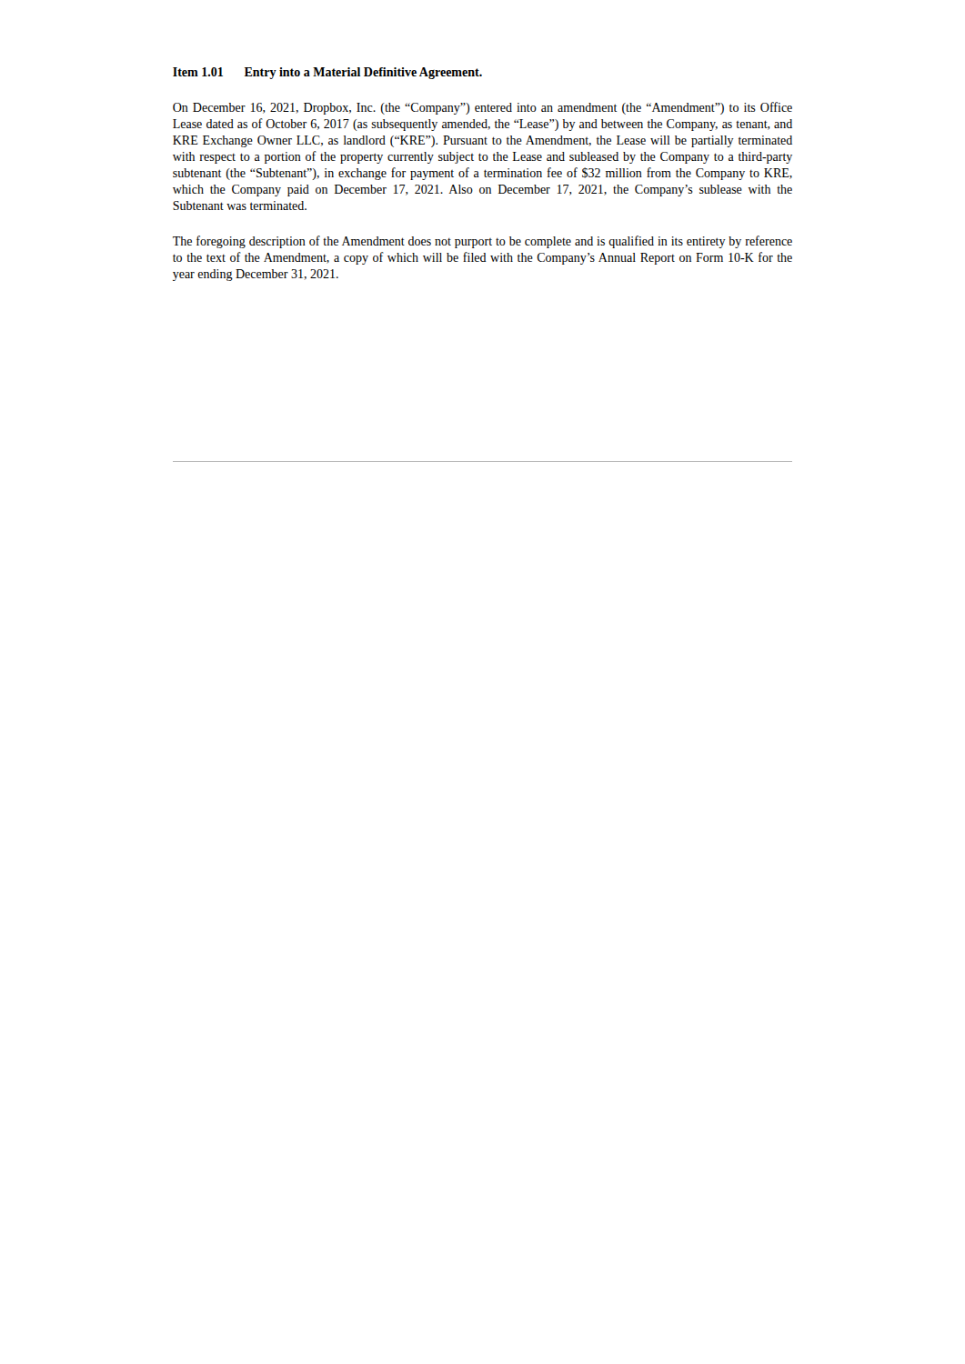Item 1.01 Entry into a Material Definitive Agreement.
On December 16, 2021, Dropbox, Inc. (the “Company”) entered into an amendment (the “Amendment”) to its Office Lease dated as of October 6, 2017 (as subsequently amended, the “Lease”) by and between the Company, as tenant, and KRE Exchange Owner LLC, as landlord (“KRE”). Pursuant to the Amendment, the Lease will be partially terminated with respect to a portion of the property currently subject to the Lease and subleased by the Company to a third-party subtenant (the “Subtenant”), in exchange for payment of a termination fee of $32 million from the Company to KRE, which the Company paid on December 17, 2021. Also on December 17, 2021, the Company’s sublease with the Subtenant was terminated.
The foregoing description of the Amendment does not purport to be complete and is qualified in its entirety by reference to the text of the Amendment, a copy of which will be filed with the Company’s Annual Report on Form 10-K for the year ending December 31, 2021.